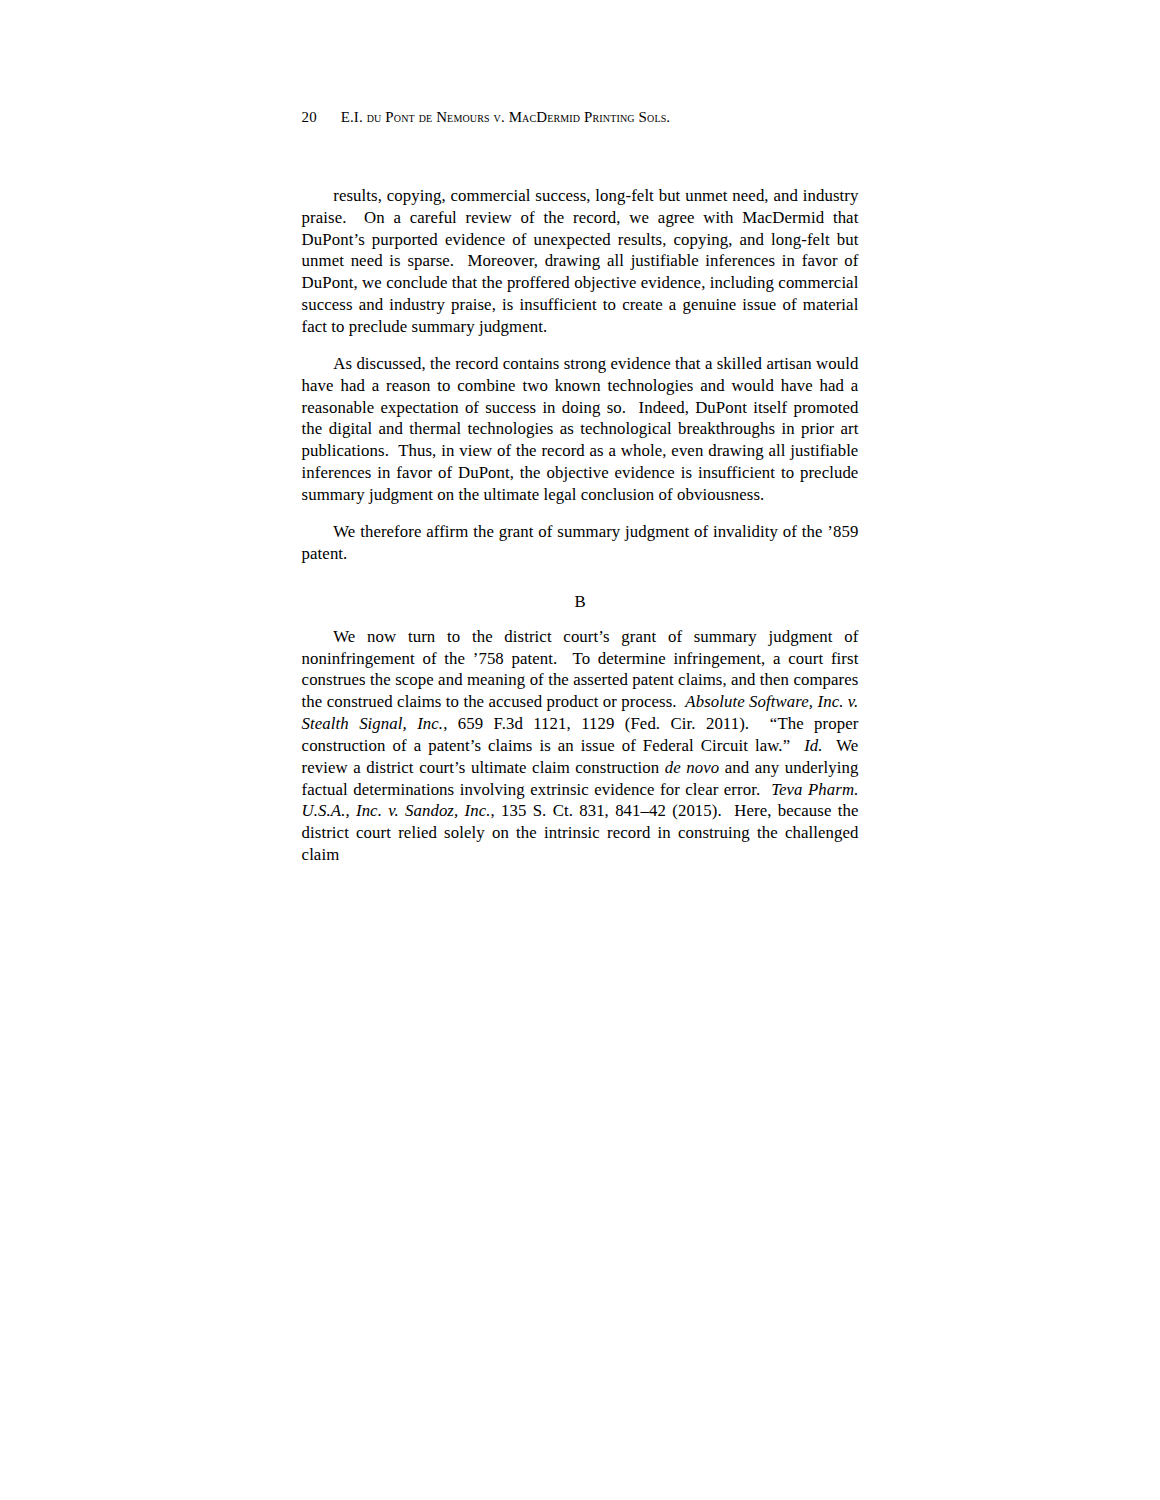20 E.I. du Pont de Nemours v. MacDermid Printing Sols.
results, copying, commercial success, long-felt but unmet need, and industry praise. On a careful review of the record, we agree with MacDermid that DuPont’s purported evidence of unexpected results, copying, and long-felt but unmet need is sparse. Moreover, drawing all justifiable inferences in favor of DuPont, we conclude that the proffered objective evidence, including commercial success and industry praise, is insufficient to create a genuine issue of material fact to preclude summary judgment.
As discussed, the record contains strong evidence that a skilled artisan would have had a reason to combine two known technologies and would have had a reasonable expectation of success in doing so. Indeed, DuPont itself promoted the digital and thermal technologies as technological breakthroughs in prior art publications. Thus, in view of the record as a whole, even drawing all justifiable inferences in favor of DuPont, the objective evidence is insufficient to preclude summary judgment on the ultimate legal conclusion of obviousness.
We therefore affirm the grant of summary judgment of invalidity of the ’859 patent.
B
We now turn to the district court’s grant of summary judgment of noninfringement of the ’758 patent. To determine infringement, a court first construes the scope and meaning of the asserted patent claims, and then compares the construed claims to the accused product or process. Absolute Software, Inc. v. Stealth Signal, Inc., 659 F.3d 1121, 1129 (Fed. Cir. 2011). “The proper construction of a patent’s claims is an issue of Federal Circuit law.” Id. We review a district court’s ultimate claim construction de novo and any underlying factual determinations involving extrinsic evidence for clear error. Teva Pharm. U.S.A., Inc. v. Sandoz, Inc., 135 S. Ct. 831, 841–42 (2015). Here, because the district court relied solely on the intrinsic record in construing the challenged claim